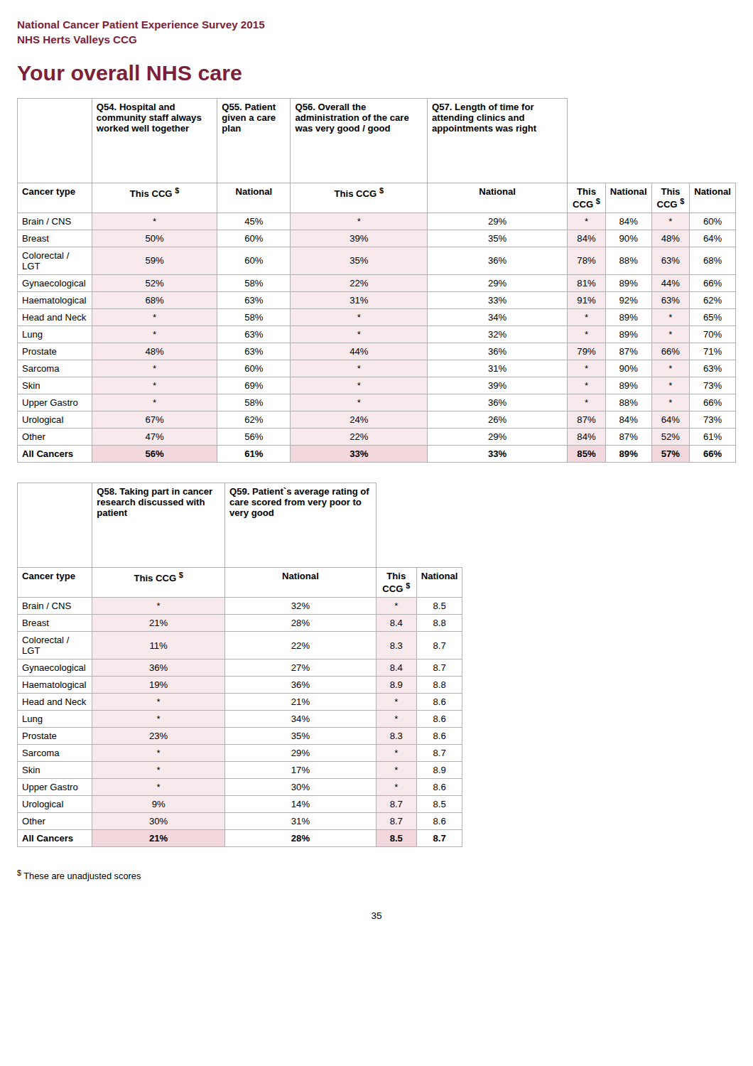National Cancer Patient Experience Survey 2015
NHS Herts Valleys CCG
Your overall NHS care
| | Q54. Hospital and community staff always worked well together | Q55. Patient given a care plan | Q56. Overall the administration of the care was very good / good | Q57. Length of time for attending clinics and appointments was right |
| --- | --- | --- | --- | --- |
| Cancer type | This CCG $ | National | This CCG $ | National | This CCG $ | National | This CCG $ | National |
| Brain / CNS | * | 45% | * | 29% | * | 84% | * | 60% |
| Breast | 50% | 60% | 39% | 35% | 84% | 90% | 48% | 64% |
| Colorectal / LGT | 59% | 60% | 35% | 36% | 78% | 88% | 63% | 68% |
| Gynaecological | 52% | 58% | 22% | 29% | 81% | 89% | 44% | 66% |
| Haematological | 68% | 63% | 31% | 33% | 91% | 92% | 63% | 62% |
| Head and Neck | * | 58% | * | 34% | * | 89% | * | 65% |
| Lung | * | 63% | * | 32% | * | 89% | * | 70% |
| Prostate | 48% | 63% | 44% | 36% | 79% | 87% | 66% | 71% |
| Sarcoma | * | 60% | * | 31% | * | 90% | * | 63% |
| Skin | * | 69% | * | 39% | * | 89% | * | 73% |
| Upper Gastro | * | 58% | * | 36% | * | 88% | * | 66% |
| Urological | 67% | 62% | 24% | 26% | 87% | 84% | 64% | 73% |
| Other | 47% | 56% | 22% | 29% | 84% | 87% | 52% | 61% |
| All Cancers | 56% | 61% | 33% | 33% | 85% | 89% | 57% | 66% |
| | Q58. Taking part in cancer research discussed with patient | Q59. Patient`s average rating of care scored from very poor to very good |
| --- | --- | --- |
| Cancer type | This CCG $ | National | This CCG $ | National |
| Brain / CNS | * | 32% | * | 8.5 |
| Breast | 21% | 28% | 8.4 | 8.8 |
| Colorectal / LGT | 11% | 22% | 8.3 | 8.7 |
| Gynaecological | 36% | 27% | 8.4 | 8.7 |
| Haematological | 19% | 36% | 8.9 | 8.8 |
| Head and Neck | * | 21% | * | 8.6 |
| Lung | * | 34% | * | 8.6 |
| Prostate | 23% | 35% | 8.3 | 8.6 |
| Sarcoma | * | 29% | * | 8.7 |
| Skin | * | 17% | * | 8.9 |
| Upper Gastro | * | 30% | * | 8.6 |
| Urological | 9% | 14% | 8.7 | 8.5 |
| Other | 30% | 31% | 8.7 | 8.6 |
| All Cancers | 21% | 28% | 8.5 | 8.7 |
$ These are unadjusted scores
35